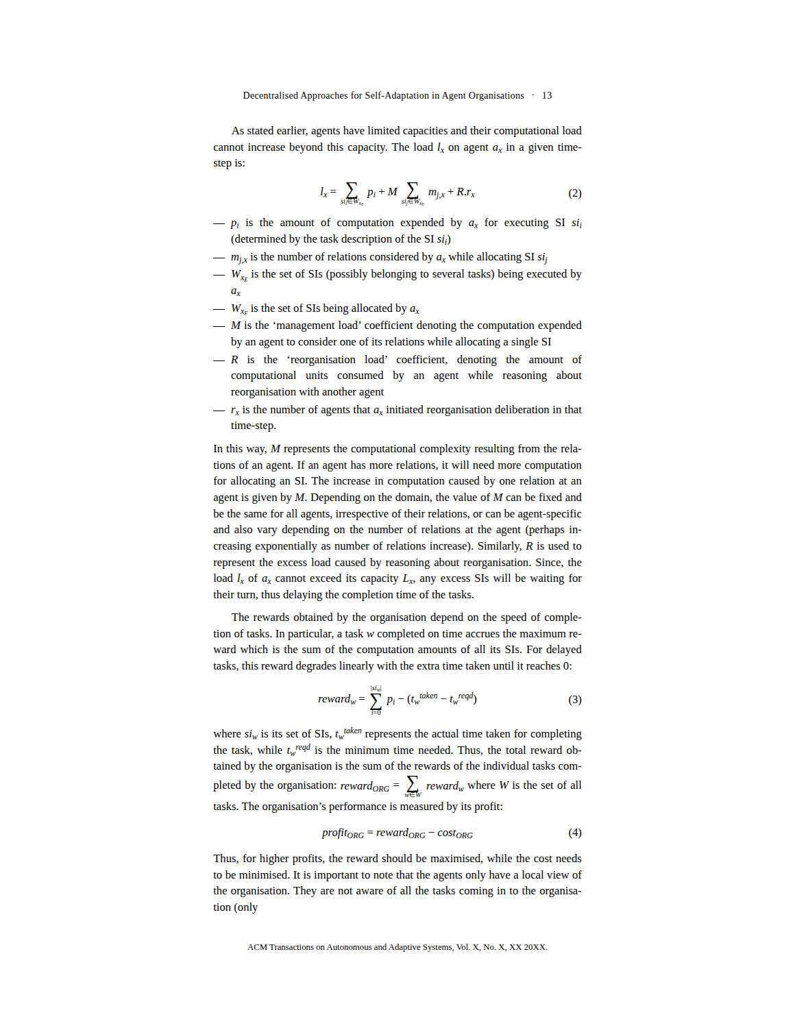Decentralised Approaches for Self-Adaptation in Agent Organisations·13
As stated earlier, agents have limited capacities and their computational load cannot increase beyond this capacity. The load lx on agent ax in a given time-step is:
lx = ∑sii∈WxE pi + M ∑sij∈WxF mj,x + R.rx (2)
—pi is the amount of computation expended by ax for executing SI sii (determined by the task description of the SI sii) —mj,x is the number of relations considered by ax while allocating SI sij —WxE is the set of SIs (possibly belonging to several tasks) being executed by ax —WxF is the set of SIs being allocated by ax —M is the ‘management load’ coefficient denoting the computation expended by an agent to consider one of its relations while allocating a single SI —R is the ‘reorganisation load’ coefficient, denoting the amount of computational units consumed by an agent while reasoning about reorganisation with another agent —rx is the number of agents that ax initiated reorganisation deliberation in that time-step.
In this way, M represents the computational complexity resulting from the relations of an agent. If an agent has more relations, it will need more computation for allocating an SI. The increase in computation caused by one relation at an agent is given by M. Depending on the domain, the value of M can be fixed and be the same for all agents, irrespective of their relations, or can be agent-specific and also vary depending on the number of relations at the agent (perhaps increasing exponentially as number of relations increase). Similarly, R is used to represent the excess load caused by reasoning about reorganisation. Since, the load lx of ax cannot exceed its capacity Lx, any excess SIs will be waiting for their turn, thus delaying the completion time of the tasks.
The rewards obtained by the organisation depend on the speed of completion of tasks. In particular, a task w completed on time accrues the maximum reward which is the sum of the computation amounts of all its SIs. For delayed tasks, this reward degrades linearly with the extra time taken until it reaches 0:
rewardw = |siw|∑i=0 pi − (twtaken − twreqd) (3)
where siw is its set of SIs, twtaken represents the actual time taken for completing the task, while twreqd is the minimum time needed. Thus, the total reward obtained by the organisation is the sum of the rewards of the individual tasks completed by the organisation: rewardORG = ∑w∈W rewardw where W is the set of all tasks. The organisation’s performance is measured by its profit:
profitORG = rewardORG − costORG (4)
Thus, for higher profits, the reward should be maximised, while the cost needs to be minimised. It is important to note that the agents only have a local view of the organisation. They are not aware of all the tasks coming in to the organisation (only
ACM Transactions on Autonomous and Adaptive Systems, Vol. X, No. X, XX 20XX.